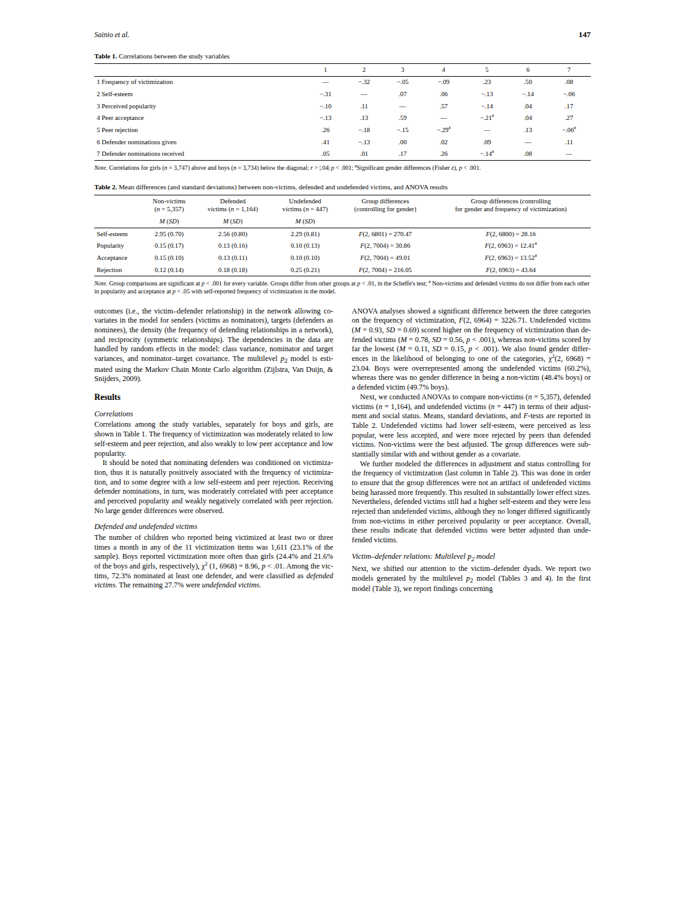Sainio et al. 147
Table 1. Correlations between the study variables
| | 1 | 2 | 3 | 4 | 5 | 6 | 7 |
| --- | --- | --- | --- | --- | --- | --- | --- |
| 1 Frequency of victimization | — | −.32 | −.05 | −.09 | .23 | .50 | .08 |
| 2 Self-esteem | −.31 | — | .07 | .06 | −.13 | −.14 | −.06 |
| 3 Perceived popularity | −.10 | .11 | — | .57 | −.14 | .04 | .17 |
| 4 Peer acceptance | −.13 | .13 | .59 | — | −.21 a | .04 | .27 |
| 5 Peer rejection | .26 | −.18 | −.15 | −.29 a | — | .13 | −.06 a |
| 6 Defender nominations given | .41 | −.13 | .00 | .02 | .09 | — | .11 |
| 7 Defender nominations received | .05 | .01 | .17 | .26 | −.14 a | .08 | — |
Note. Correlations for girls (n = 3,747) above and boys (n = 3,734) below the diagonal; r > |.04| p < .001; aSignificant gender differences (Fisher z), p < .001.
Table 2. Mean differences (and standard deviations) between non-victims, defended and undefended victims, and ANOVA results
| | Non-victims ( n = 5,357) | Defended victims ( n = 1,164) | Undefended victims ( n = 447) | Group differences (controlling for gender) | Group differences (controlling for gender and frequency of victimization) |
| --- | --- | --- | --- | --- | --- |
| | M ( SD ) | M ( SD ) | M ( SD ) | | |
| Self-esteem | 2.95 (0.70) | 2.56 (0.80) | 2.29 (0.81) | F (2, 6801) = 270.47 | F (2, 6800) = 28.16 |
| Popularity | 0.15 (0.17) | 0.13 (0.16) | 0.10 (0.13) | F (2, 7004) = 30.86 | F (2, 6963) = 12.41 a |
| Acceptance | 0.15 (0.10) | 0.13 (0.11) | 0.10 (0.10) | F (2, 7004) = 49.01 | F (2, 6963) = 13.52 a |
| Rejection | 0.12 (0.14) | 0.18 (0.18) | 0.25 (0.21) | F (2, 7004) = 216.05 | F (2, 6963) = 43.64 |
Note. Group comparisons are significant at p < .001 for every variable. Groups differ from other groups at p < .01, in the Scheffe's test; a Non-victims and defended victims do not differ from each other in popularity and acceptance at p < .05 with self-reported frequency of victimization in the model.
outcomes (i.e., the victim–defender relationship) in the network allowing covariates in the model for senders (victims as nominators), targets (defenders as nominees), the density (the frequency of defending relationships in a network), and reciprocity (symmetric relationships). The dependencies in the data are handled by random effects in the model: class variance, nominator and target variances, and nominator–target covariance. The multilevel p2 model is estimated using the Markov Chain Monte Carlo algorithm (Zijlstra, Van Duijn, & Snijders, 2009).
Results
Correlations
Correlations among the study variables, separately for boys and girls, are shown in Table 1. The frequency of victimization was moderately related to low self-esteem and peer rejection, and also weakly to low peer acceptance and low popularity.
It should be noted that nominating defenders was conditioned on victimization, thus it is naturally positively associated with the frequency of victimization, and to some degree with a low self-esteem and peer rejection. Receiving defender nominations, in turn, was moderately correlated with peer acceptance and perceived popularity and weakly negatively correlated with peer rejection. No large gender differences were observed.
Defended and undefended victims
The number of children who reported being victimized at least two or three times a month in any of the 11 victimization items was 1,611 (23.1% of the sample). Boys reported victimization more often than girls (24.4% and 21.6% of the boys and girls, respectively), χ2 (1, 6968) = 8.96, p < .01. Among the victims, 72.3% nominated at least one defender, and were classified as defended victims. The remaining 27.7% were undefended victims.
ANOVA analyses showed a significant difference between the three categories on the frequency of victimization, F(2, 6964) = 3226.71. Undefended victims (M = 0.93, SD = 0.69) scored higher on the frequency of victimization than defended victims (M = 0.78, SD = 0.56, p < .001), whereas non-victims scored by far the lowest (M = 0.11, SD = 0.15, p < .001). We also found gender differences in the likelihood of belonging to one of the categories, χ2(2, 6968) = 23.04. Boys were overrepresented among the undefended victims (60.2%), whereas there was no gender difference in being a non-victim (48.4% boys) or a defended victim (49.7% boys).
Next, we conducted ANOVAs to compare non-victims (n = 5,357), defended victims (n = 1,164), and undefended victims (n = 447) in terms of their adjustment and social status. Means, standard deviations, and F-tests are reported in Table 2. Undefended victims had lower self-esteem, were perceived as less popular, were less accepted, and were more rejected by peers than defended victims. Non-victims were the best adjusted. The group differences were substantially similar with and without gender as a covariate.
We further modeled the differences in adjustment and status controlling for the frequency of victimization (last column in Table 2). This was done in order to ensure that the group differences were not an artifact of undefended victims being harassed more frequently. This resulted in substantially lower effect sizes. Nevertheless, defended victims still had a higher self-esteem and they were less rejected than undefended victims, although they no longer differed significantly from non-victims in either perceived popularity or peer acceptance. Overall, these results indicate that defended victims were better adjusted than undefended victims.
Victim–defender relations: Multilevel p2 model
Next, we shifted our attention to the victim–defender dyads. We report two models generated by the multilevel p2 model (Tables 3 and 4). In the first model (Table 3), we report findings concerning